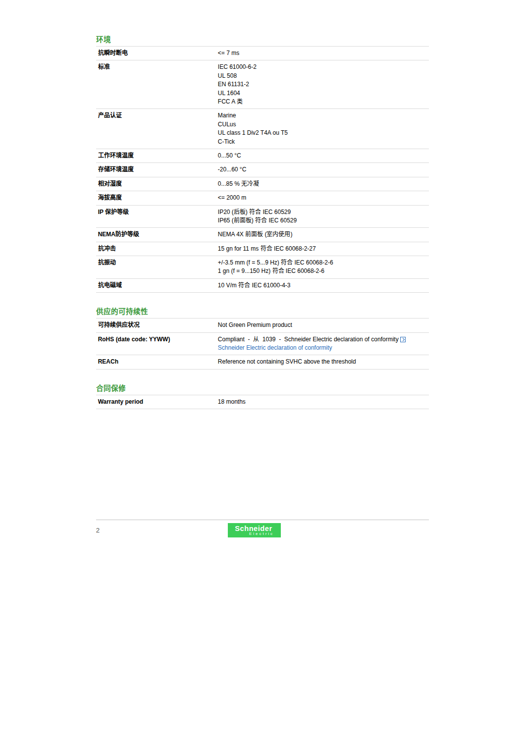环境
| 抗瞬时断电 | <= 7 ms |
| 标准 | IEC 61000-6-2 UL 508 EN 61131-2 UL 1604 FCC A 类 |
| 产品认证 | Marine CULus UL class 1 Div2 T4A ou T5 C-Tick |
| 工作环境温度 | 0...50 °C |
| 存储环境温度 | -20...60 °C |
| 相对湿度 | 0...85 % 无冷凝 |
| 海拔高度 | <= 2000 m |
| IP 保护等级 | IP20 (后板) 符合 IEC 60529 IP65 (前面板) 符合 IEC 60529 |
| NEMA防护等级 | NEMA 4X 前面板 (室内使用) |
| 抗冲击 | 15 gn for 11 ms 符合 IEC 60068-2-27 |
| 抗振动 | +/-3.5 mm (f = 5...9 Hz) 符合 IEC 60068-2-6 1 gn (f = 9...150 Hz) 符合 IEC 60068-2-6 |
| 抗电磁域 | 10 V/m 符合 IEC 61000-4-3 |
供应的可持续性
| 可持续供应状况 | Not Green Premium product |
| RoHS (date code: YYWW) | Compliant - 从 1039 - Schneider Electric declaration of conformity Schneider Electric declaration of conformity |
| REACh | Reference not containing SVHC above the threshold |
合同保修
| Warranty period | 18 months |
2
Schneider Electric